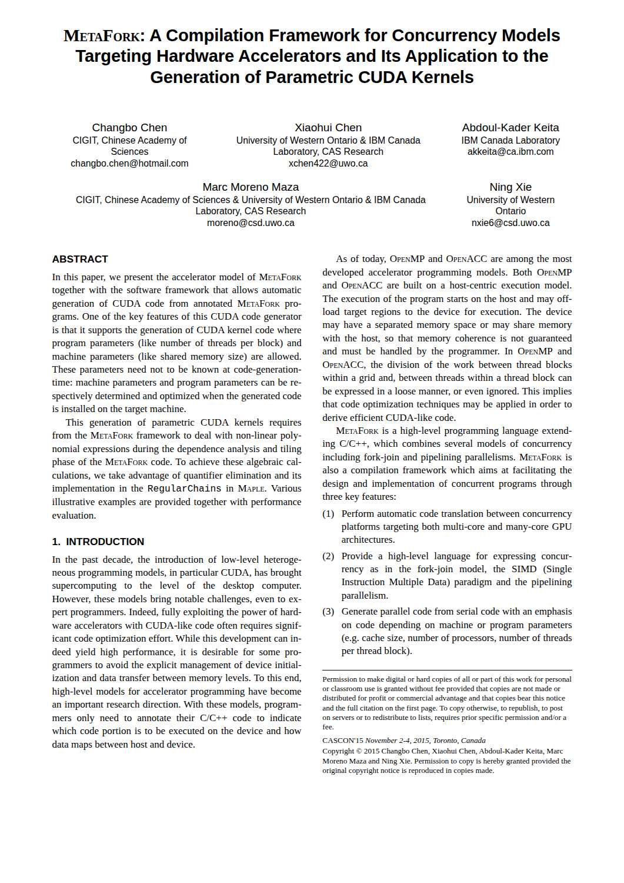MetaFork: A Compilation Framework for Concurrency Models Targeting Hardware Accelerators and Its Application to the Generation of Parametric CUDA Kernels
| Changbo Chen CIGIT, Chinese Academy of Sciences changbo.chen@hotmail.com | Xiaohui Chen University of Western Ontario & IBM Canada Laboratory, CAS Research xchen422@uwo.ca | Abdoul-Kader Keita IBM Canada Laboratory akkeita@ca.ibm.com |
| Marc Moreno Maza CIGIT, Chinese Academy of Sciences & University of Western Ontario & IBM Canada Laboratory, CAS Research moreno@csd.uwo.ca | Ning Xie University of Western Ontario nxie6@csd.uwo.ca |
Abstract
In this paper, we present the accelerator model of MetaFork together with the software framework that allows automatic generation of CUDA code from annotated MetaFork programs. One of the key features of this CUDA code generator is that it supports the generation of CUDA kernel code where program parameters (like number of threads per block) and machine parameters (like shared memory size) are allowed. These parameters need not to be known at code-generation-time: machine parameters and program parameters can be respectively determined and optimized when the generated code is installed on the target machine.
This generation of parametric CUDA kernels requires from the MetaFork framework to deal with non-linear polynomial expressions during the dependence analysis and tiling phase of the MetaFork code. To achieve these algebraic calculations, we take advantage of quantifier elimination and its implementation in the RegularChains in Maple. Various illustrative examples are provided together with performance evaluation.
1. INTRODUCTION
In the past decade, the introduction of low-level heterogeneous programming models, in particular CUDA, has brought supercomputing to the level of the desktop computer. However, these models bring notable challenges, even to expert programmers. Indeed, fully exploiting the power of hardware accelerators with CUDA-like code often requires significant code optimization effort. While this development can indeed yield high performance, it is desirable for some programmers to avoid the explicit management of device initialization and data transfer between memory levels. To this end, high-level models for accelerator programming have become an important research direction. With these models, programmers only need to annotate their C/C++ code to indicate which code portion is to be executed on the device and how data maps between host and device.
As of today, OpenMP and OpenACC are among the most developed accelerator programming models. Both OpenMP and OpenACC are built on a host-centric execution model. The execution of the program starts on the host and may offload target regions to the device for execution. The device may have a separated memory space or may share memory with the host, so that memory coherence is not guaranteed and must be handled by the programmer. In OpenMP and OpenACC, the division of the work between thread blocks within a grid and, between threads within a thread block can be expressed in a loose manner, or even ignored. This implies that code optimization techniques may be applied in order to derive efficient CUDA-like code.
MetaFork is a high-level programming language extending C/C++, which combines several models of concurrency including fork-join and pipelining parallelisms. MetaFork is also a compilation framework which aims at facilitating the design and implementation of concurrent programs through three key features:
Perform automatic code translation between concurrency platforms targeting both multi-core and many-core GPU architectures.
Provide a high-level language for expressing concurrency as in the fork-join model, the SIMD (Single Instruction Multiple Data) paradigm and the pipelining parallelism.
Generate parallel code from serial code with an emphasis on code depending on machine or program parameters (e.g. cache size, number of processors, number of threads per thread block).
Permission to make digital or hard copies of all or part of this work for personal or classroom use is granted without fee provided that copies are not made or distributed for profit or commercial advantage and that copies bear this notice and the full citation on the first page. To copy otherwise, to republish, to post on servers or to redistribute to lists, requires prior specific permission and/or a fee.
CASCON'15 November 2-4, 2015, Toronto, Canada
Copyright © 2015 Changbo Chen, Xiaohui Chen, Abdoul-Kader Keita, Marc Moreno Maza and Ning Xie. Permission to copy is hereby granted provided the original copyright notice is reproduced in copies made.